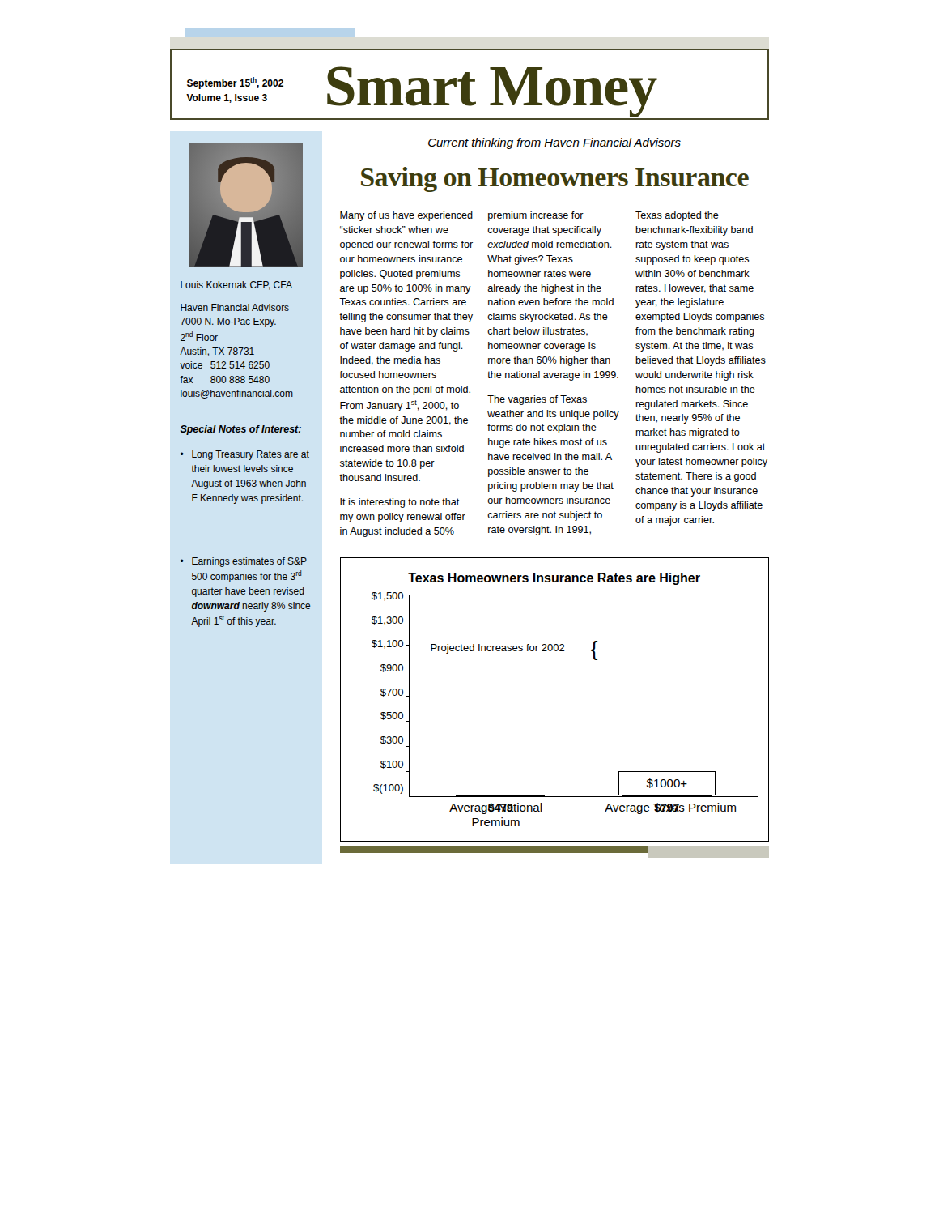September 15th, 2002
Volume 1, Issue 3
Smart Money
Louis Kokernak CFP, CFA
Haven Financial Advisors
7000 N. Mo-Pac Expy.
2nd Floor
Austin, TX 78731
voice 512 514 6250
fax 800 888 5480
louis@havenfinancial.com
Special Notes of Interest:
Long Treasury Rates are at their lowest levels since August of 1963 when John F Kennedy was president.
Earnings estimates of S&P 500 companies for the 3rd quarter have been revised downward nearly 8% since April 1st of this year.
Current thinking from Haven Financial Advisors
Saving on Homeowners Insurance
Many of us have experienced “sticker shock” when we opened our renewal forms for our homeowners insurance policies. Quoted premiums are up 50% to 100% in many Texas counties. Carriers are telling the consumer that they have been hard hit by claims of water damage and fungi. Indeed, the media has focused homeowners attention on the peril of mold. From January 1st, 2000, to the middle of June 2001, the number of mold claims increased more than sixfold statewide to 10.8 per thousand insured.
It is interesting to note that my own policy renewal offer in August included a 50% premium increase for coverage that specifically excluded mold remediation. What gives? Texas homeowner rates were already the highest in the nation even before the mold claims skyrocketed. As the chart below illustrates, homeowner coverage is more than 60% higher than the national average in 1999.
The vagaries of Texas weather and its unique policy forms do not explain the huge rate hikes most of us have received in the mail. A possible answer to the pricing problem may be that our homeowners insurance carriers are not subject to rate oversight. In 1991, Texas adopted the benchmark-flexibility band rate system that was supposed to keep quotes within 30% of benchmark rates. However, that same year, the legislature exempted Lloyds companies from the benchmark rating system. At the time, it was believed that Lloyds affiliates would underwrite high risk homes not insurable in the regulated markets. Since then, nearly 95% of the market has migrated to unregulated carriers. Look at your latest homeowner policy statement. There is a good chance that your insurance company is a Lloyds affiliate of a major carrier.
Texas Homeowners Insurance Rates are Higher
$1,500 $1,300 $1,100 $900 $700 $500 $300 $100 $(100)
$479
$797
$1000+
Projected Increases for 2002
{
Average National
Premium
Average Texas Premium